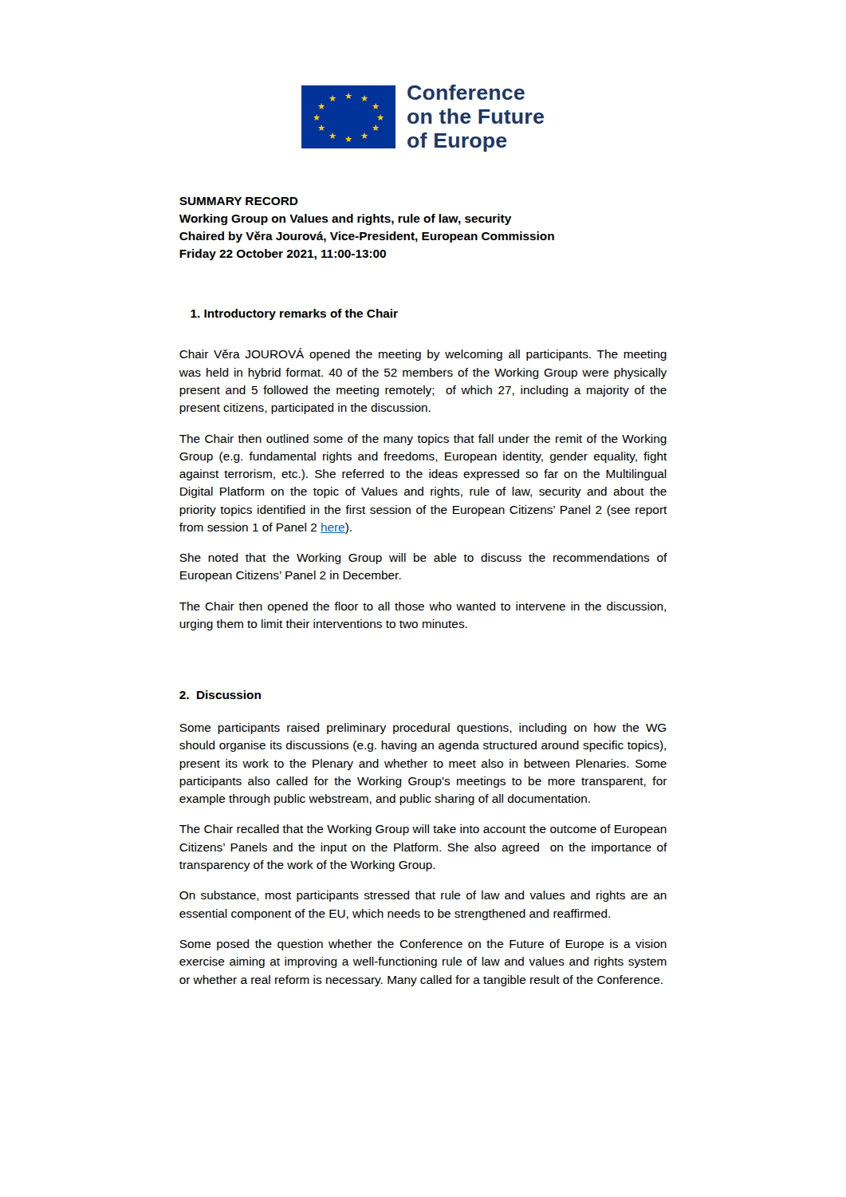★ ★ ★ ★ ★ ★ ★ ★ ★ ★ ★ ★
Conference
on the Future
of Europe
SUMMARY RECORD
Working Group on Values and rights, rule of law, security
Chaired by Věra Jourová, Vice-President, European Commission
Friday 22 October 2021, 11:00-13:00
Introductory remarks of the Chair
Chair Věra JOUROVÁ opened the meeting by welcoming all participants. The meeting was held in hybrid format. 40 of the 52 members of the Working Group were physically present and 5 followed the meeting remotely; of which 27, including a majority of the present citizens, participated in the discussion.
The Chair then outlined some of the many topics that fall under the remit of the Working Group (e.g. fundamental rights and freedoms, European identity, gender equality, fight against terrorism, etc.). She referred to the ideas expressed so far on the Multilingual Digital Platform on the topic of Values and rights, rule of law, security and about the priority topics identified in the first session of the European Citizens’ Panel 2 (see report from session 1 of Panel 2 here).
She noted that the Working Group will be able to discuss the recommendations of European Citizens’ Panel 2 in December.
The Chair then opened the floor to all those who wanted to intervene in the discussion, urging them to limit their interventions to two minutes.
2. Discussion
Some participants raised preliminary procedural questions, including on how the WG should organise its discussions (e.g. having an agenda structured around specific topics), present its work to the Plenary and whether to meet also in between Plenaries. Some participants also called for the Working Group's meetings to be more transparent, for example through public webstream, and public sharing of all documentation.
The Chair recalled that the Working Group will take into account the outcome of European Citizens’ Panels and the input on the Platform. She also agreed on the importance of transparency of the work of the Working Group.
On substance, most participants stressed that rule of law and values and rights are an essential component of the EU, which needs to be strengthened and reaffirmed.
Some posed the question whether the Conference on the Future of Europe is a vision exercise aiming at improving a well-functioning rule of law and values and rights system or whether a real reform is necessary. Many called for a tangible result of the Conference.